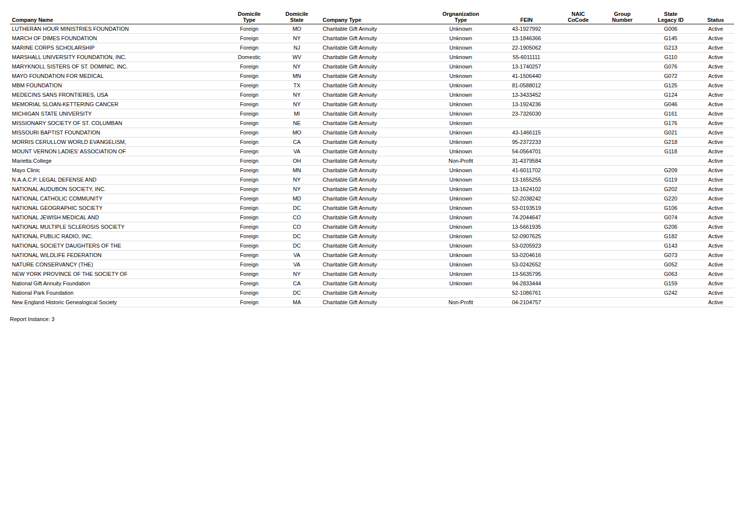| Company Name | Domicile Type | Domicile State | Company Type | Orgnanization Type | FEIN | NAIC CoCode | Group Number | State Legacy ID | Status |
| --- | --- | --- | --- | --- | --- | --- | --- | --- | --- |
| LUTHERAN HOUR MINISTRIES FOUNDATION | Foreign | MO | Charitable Gift Annuity | Unknown | 43-1927992 | | | G006 | Active |
| MARCH OF DIMES FOUNDATION | Foreign | NY | Charitable Gift Annuity | Unknown | 13-1846366 | | | G145 | Active |
| MARINE CORPS SCHOLARSHIP | Foreign | NJ | Charitable Gift Annuity | Unknown | 22-1905062 | | | G213 | Active |
| MARSHALL UNIVERSITY FOUNDATION, INC. | Domestic | WV | Charitable Gift Annuity | Unknown | 55-6011111 | | | G110 | Active |
| MARYKNOLL SISTERS OF ST. DOMINIC, INC. | Foreign | NY | Charitable Gift Annuity | Unknown | 13-1740257 | | | G076 | Active |
| MAYO FOUNDATION FOR MEDICAL | Foreign | MN | Charitable Gift Annuity | Unknown | 41-1506440 | | | G072 | Active |
| MBM FOUNDATION | Foreign | TX | Charitable Gift Annuity | Unknown | 81-0588012 | | | G125 | Active |
| MEDECINS SANS FRONTIERES, USA | Foreign | NY | Charitable Gift Annuity | Unknown | 13-3433452 | | | G124 | Active |
| MEMORIAL SLOAN-KETTERING CANCER | Foreign | NY | Charitable Gift Annuity | Unknown | 13-1924236 | | | G046 | Active |
| MICHIGAN STATE UNIVERSITY | Foreign | MI | Charitable Gift Annuity | Unknown | 23-7326030 | | | G161 | Active |
| MISSIONARY SOCIETY OF ST. COLUMBAN | Foreign | NE | Charitable Gift Annuity | Unknown | | | | G176 | Active |
| MISSOURI BAPTIST FOUNDATION | Foreign | MO | Charitable Gift Annuity | Unknown | 43-1466115 | | | G021 | Active |
| MORRIS CERULLOW WORLD EVANGELISM, | Foreign | CA | Charitable Gift Annuity | Unknown | 95-2372233 | | | G218 | Active |
| MOUNT VERNON LADIES' ASSOCIATION OF | Foreign | VA | Charitable Gift Annuity | Unknown | 54-0564701 | | | G118 | Active |
| Marietta College | Foreign | OH | Charitable Gift Annuity | Non-Profit | 31-4379584 | | | | Active |
| Mayo Clinic | Foreign | MN | Charitable Gift Annuity | Unknown | 41-6011702 | | | G209 | Active |
| N.A.A.C.P. LEGAL DEFENSE AND | Foreign | NY | Charitable Gift Annuity | Unknown | 13-1655255 | | | G119 | Active |
| NATIONAL AUDUBON SOCIETY, INC. | Foreign | NY | Charitable Gift Annuity | Unknown | 13-1624102 | | | G202 | Active |
| NATIONAL CATHOLIC COMMUNITY | Foreign | MD | Charitable Gift Annuity | Unknown | 52-2038242 | | | G220 | Active |
| NATIONAL GEOGRAPHIC SOCIETY | Foreign | DC | Charitable Gift Annuity | Unknown | 53-0193519 | | | G106 | Active |
| NATIONAL JEWISH MEDICAL AND | Foreign | CO | Charitable Gift Annuity | Unknown | 74-2044647 | | | G074 | Active |
| NATIONAL MULTIPLE SCLEROSIS SOCIETY | Foreign | CO | Charitable Gift Annuity | Unknown | 13-5661935 | | | G206 | Active |
| NATIONAL PUBLIC RADIO, INC. | Foreign | DC | Charitable Gift Annuity | Unknown | 52-0907625 | | | G182 | Active |
| NATIONAL SOCIETY DAUGHTERS OF THE | Foreign | DC | Charitable Gift Annuity | Unknown | 53-0205923 | | | G143 | Active |
| NATIONAL WILDLIFE FEDERATION | Foreign | VA | Charitable Gift Annuity | Unknown | 53-0204616 | | | G073 | Active |
| NATURE CONSERVANCY (THE) | Foreign | VA | Charitable Gift Annuity | Unknown | 53-0242652 | | | G052 | Active |
| NEW YORK PROVINCE OF THE SOCIETY OF | Foreign | NY | Charitable Gift Annuity | Unknown | 13-5635795 | | | G063 | Active |
| National Gift Annuity Foundation | Foreign | CA | Charitable Gift Annuity | Unknown | 94-2833444 | | | G159 | Active |
| National Park Foundation | Foreign | DC | Charitable Gift Annuity | | 52-1086761 | | | G242 | Active |
| New England Historic Genealogical Society | Foreign | MA | Charitable Gift Annuity | Non-Profit | 04-2104757 | | | | Active |
Report Instance: 3